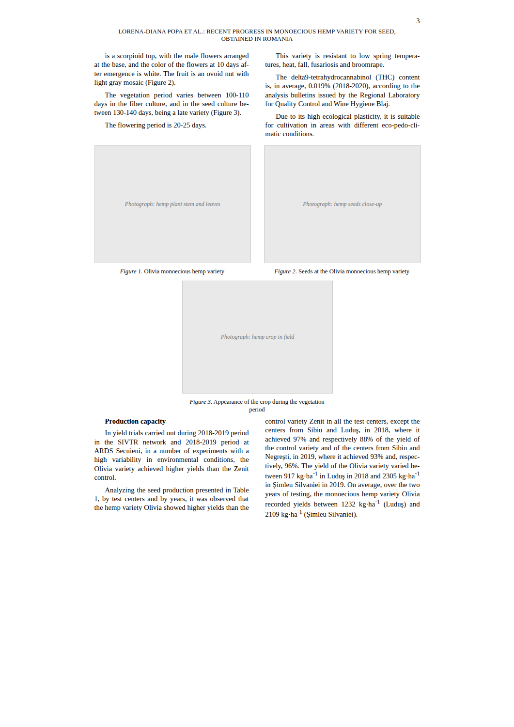3
LORENA-DIANA POPA ET AL.: RECENT PROGRESS IN MONOECIOUS HEMP VARIETY FOR SEED,
OBTAINED IN ROMANIA
is a scorpioid top, with the male flowers arranged at the base, and the color of the flowers at 10 days after emergence is white. The fruit is an ovoid nut with light gray mosaic (Figure 2).
The vegetation period varies between 100-110 days in the fiber culture, and in the seed culture between 130-140 days, being a late variety (Figure 3).
The flowering period is 20-25 days.
This variety is resistant to low spring temperatures, heat, fall, fusariosis and broomrape.
The delta9-tetrahydrocannabinol (THC) content is, in average, 0.019% (2018-2020), according to the analysis bulletins issued by the Regional Laboratory for Quality Control and Wine Hygiene Blaj.
Due to its high ecological plasticity, it is suitable for cultivation in areas with different eco-pedo-climatic conditions.
Photograph: hemp plant stem and leaves
Figure 1. Olivia monoecious hemp variety
Photograph: hemp seeds close-up
Figure 2. Seeds at the Olivia monoecious hemp variety
Photograph: hemp crop in field
Figure 3. Appearance of the crop during the vegetation period
Production capacity
In yield trials carried out during 2018-2019 period in the SIVTR network and 2018-2019 period at ARDS Secuieni, in a number of experiments with a high variability in environmental conditions, the Olivia variety achieved higher yields than the Zenit control.
Analyzing the seed production presented in Table 1, by test centers and by years, it was observed that the hemp variety Olivia showed higher yields than the control variety Zenit in all the test centers, except the centers from Sibiu and Luduş, in 2018, where it achieved 97% and respectively 88% of the yield of the control variety and of the centers from Sibiu and Negreşti, in 2019, where it achieved 93% and, respectively, 96%. The yield of the Olivia variety varied between 917 kg·ha-1 in Luduş in 2018 and 2305 kg·ha-1 in Şimleu Silvaniei in 2019. On average, over the two years of testing, the monoecious hemp variety Olivia recorded yields between 1232 kg·ha-1 (Luduş) and 2109 kg·ha-1 (Şimleu Silvaniei).